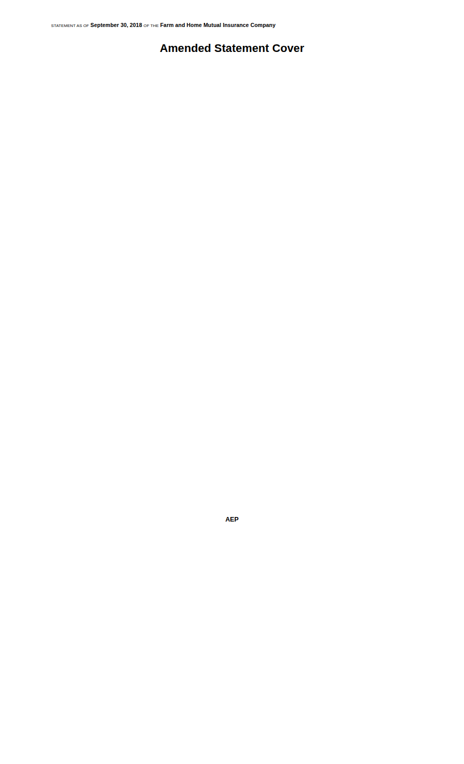Statement as of September 30, 2018 of the Farm and Home Mutual Insurance Company
Amended Statement Cover
AEP